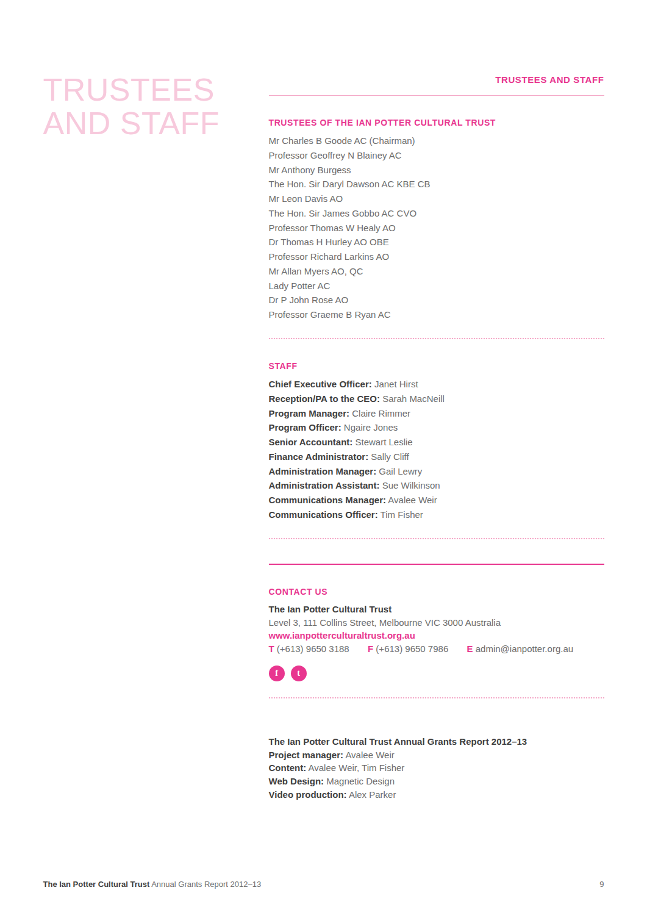Trustees
and Staff
Trustees and Staff
Trustees of the Ian Potter Cultural Trust
Mr Charles B Goode AC (Chairman)
Professor Geoffrey N Blainey AC
Mr Anthony Burgess
The Hon. Sir Daryl Dawson AC KBE CB
Mr Leon Davis AO
The Hon. Sir James Gobbo AC CVO
Professor Thomas W Healy AO
Dr Thomas H Hurley AO OBE
Professor Richard Larkins AO
Mr Allan Myers AO, QC
Lady Potter AC
Dr P John Rose AO
Professor Graeme B Ryan AC
Staff
Chief Executive Officer: Janet Hirst
Reception/PA to the CEO: Sarah MacNeill
Program Manager: Claire Rimmer
Program Officer: Ngaire Jones
Senior Accountant: Stewart Leslie
Finance Administrator: Sally Cliff
Administration Manager: Gail Lewry
Administration Assistant: Sue Wilkinson
Communications Manager: Avalee Weir
Communications Officer: Tim Fisher
Contact Us
The Ian Potter Cultural Trust
Level 3, 111 Collins Street, Melbourne VIC 3000 Australia
www.ianpotterculturaltrust.org.au
T (+613) 9650 3188 F (+613) 9650 7986 E admin@ianpotter.org.au
f t
The Ian Potter Cultural Trust Annual Grants Report 2012–13
Project manager: Avalee Weir
Content: Avalee Weir, Tim Fisher
Web Design: Magnetic Design
Video production: Alex Parker
The Ian Potter Cultural Trust Annual Grants Report 2012–13
9